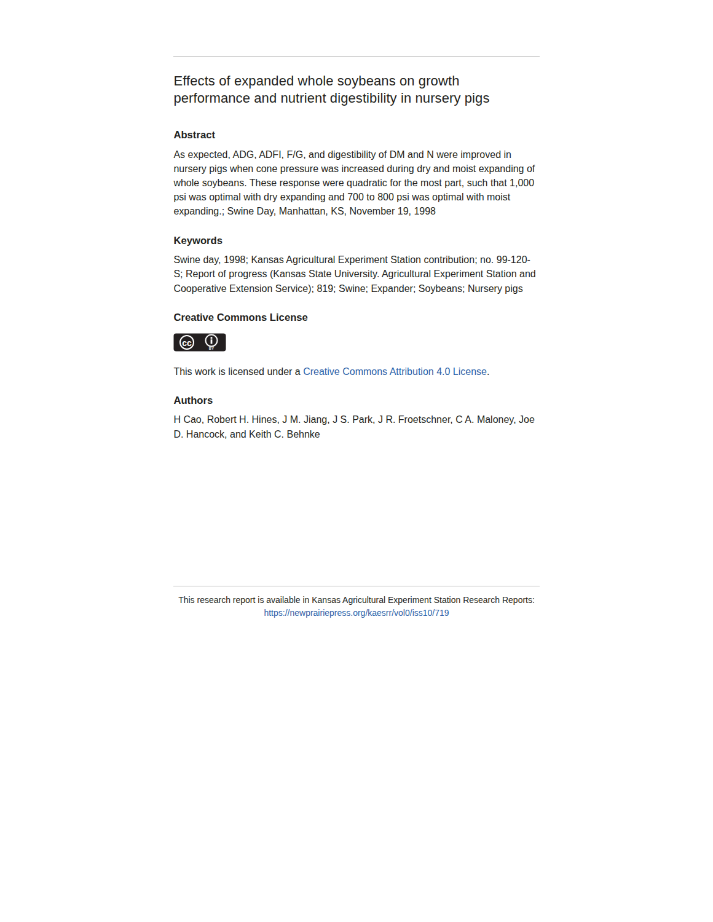Effects of expanded whole soybeans on growth performance and nutrient digestibility in nursery pigs
Abstract
As expected, ADG, ADFI, F/G, and digestibility of DM and N were improved in nursery pigs when cone pressure was increased during dry and moist expanding of whole soybeans. These response were quadratic for the most part, such that 1,000 psi was optimal with dry expanding and 700 to 800 psi was optimal with moist expanding.; Swine Day, Manhattan, KS, November 19, 1998
Keywords
Swine day, 1998; Kansas Agricultural Experiment Station contribution; no. 99-120-S; Report of progress (Kansas State University. Agricultural Experiment Station and Cooperative Extension Service); 819; Swine; Expander; Soybeans; Nursery pigs
Creative Commons License
cc BY
This work is licensed under a Creative Commons Attribution 4.0 License.
Authors
H Cao, Robert H. Hines, J M. Jiang, J S. Park, J R. Froetschner, C A. Maloney, Joe D. Hancock, and Keith C. Behnke
This research report is available in Kansas Agricultural Experiment Station Research Reports:
https://newprairiepress.org/kaesrr/vol0/iss10/719